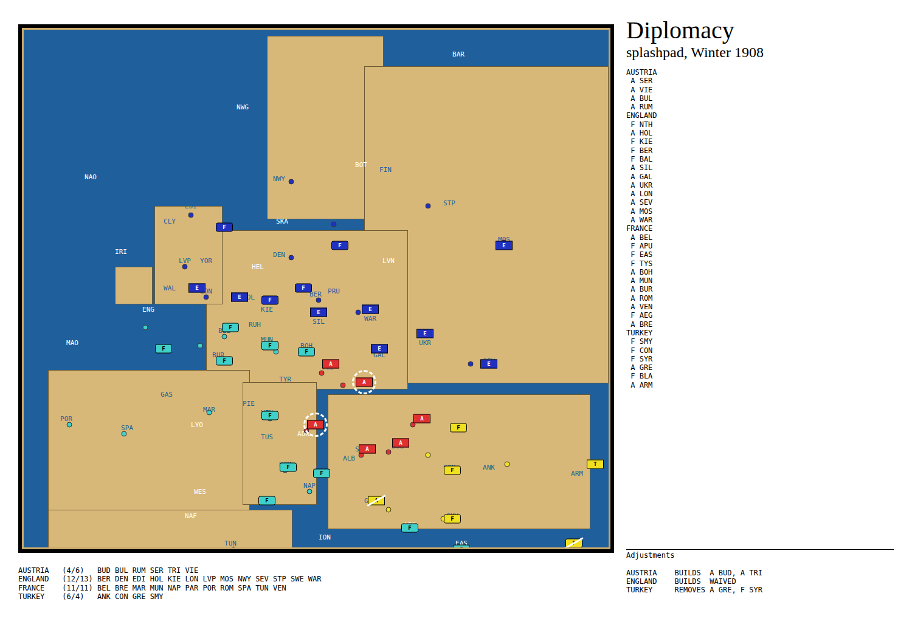BAR
NWG
NAO
SKA
BOT
LVN
HEL
ENG
MAO
IRI
LYO
ADR
TYS
WES
ION
AEG
EAS
BLA
NAF
NWY
SWE
FIN
STP
MOS
EDI
CLY
LVP
YOR
WAL
LON
DEN
HOL
KIE
PRU
BER
RUH
BEL
PIC
BRE
PAR
BUR
GAS
POR
SPA
MAR
PIE
VEN
TUS
ROM
NAP
APU
TUN
MUN
BOH
SIL
WAR
GAL
UKR
SEV
TYR
VIE
BUD
TRI
SER
BUL
RUM
ALB
GRE
CON
ANK
SMY
ARM
SYR
F
F
E
E
F
F
E
E
E
E
E
E
F
F
F
F
F
F
F
F
F
F
F
A
A
A
A
A
A
F
F
F
T
F
A
Diplomacy
splashpad, Winter 1908
AUSTRIA
 A SER
 A VIE
 A BUL
 A RUM
ENGLAND
 F NTH
 A HOL
 F KIE
 F BER
 F BAL
 A SIL
 A GAL
 A UKR
 A LON
 A SEV
 A MOS
 A WAR
FRANCE
 A BEL
 F APU
 F EAS
 F TYS
 A BOH
 A MUN
 A BUR
 A ROM
 A VEN
 F AEG
 A BRE
TURKEY
 F SMY
 F CON
 F SYR
 A GRE
 F BLA
 A ARM
Adjustments
AUSTRIA    BUILDS  A BUD, A TRI
ENGLAND    BUILDS  WAIVED
TURKEY     REMOVES A GRE, F SYR
AUSTRIA   (4/6)   BUD BUL RUM SER TRI VIE
ENGLAND   (12/13) BER DEN EDI HOL KIE LON LVP MOS NWY SEV STP SWE WAR
FRANCE    (11/11) BEL BRE MAR MUN NAP PAR POR ROM SPA TUN VEN
TURKEY    (6/4)   ANK CON GRE SMY